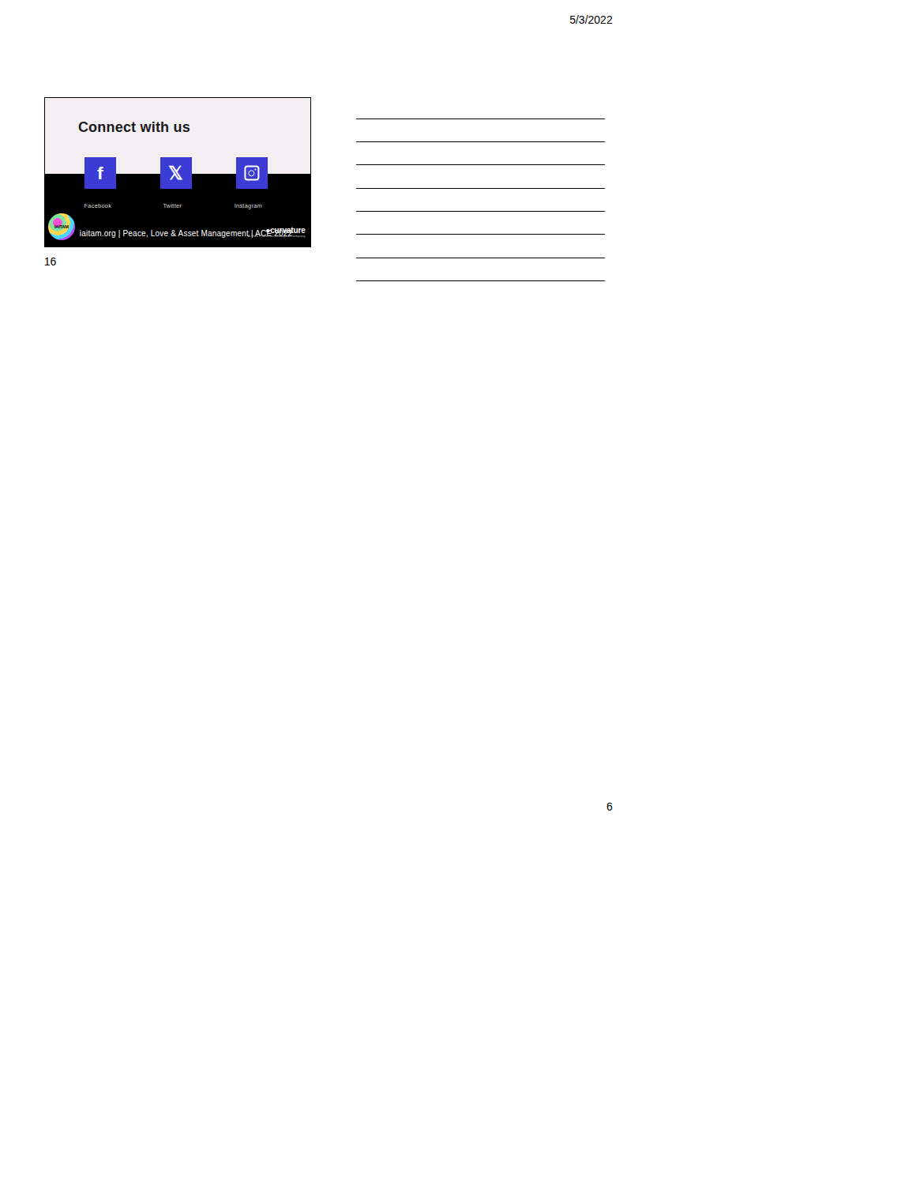5/3/2022
Connect with us
f
𝕏
Facebook
Twitter
Instagram
IAITAM
iaitam.org | Peace, Love & Asset Management | ACE 2022
●curvature
A Park Place Technologies Company
16
6